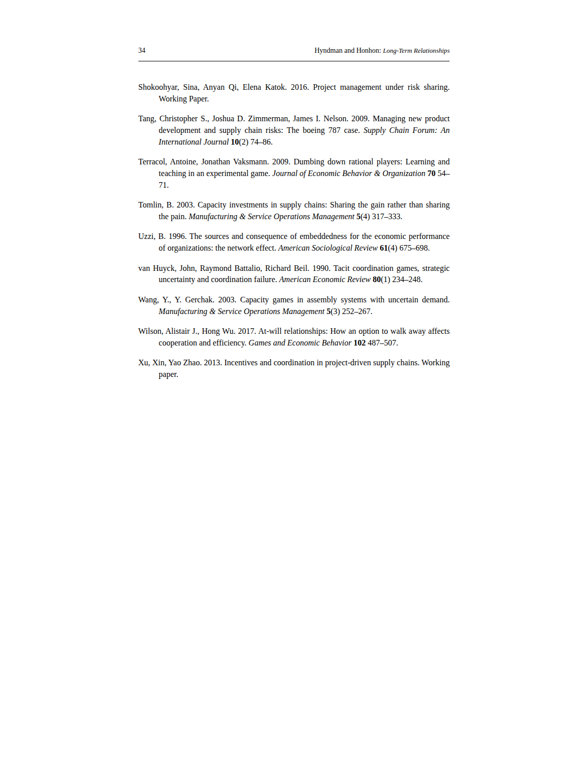34 Hyndman and Honhon: Long-Term Relationships
Shokoohyar, Sina, Anyan Qi, Elena Katok. 2016. Project management under risk sharing. Working Paper.
Tang, Christopher S., Joshua D. Zimmerman, James I. Nelson. 2009. Managing new product development and supply chain risks: The boeing 787 case. Supply Chain Forum: An International Journal 10(2) 74–86.
Terracol, Antoine, Jonathan Vaksmann. 2009. Dumbing down rational players: Learning and teaching in an experimental game. Journal of Economic Behavior & Organization 70 54–71.
Tomlin, B. 2003. Capacity investments in supply chains: Sharing the gain rather than sharing the pain. Manufacturing & Service Operations Management 5(4) 317–333.
Uzzi, B. 1996. The sources and consequence of embeddedness for the economic performance of organizations: the network effect. American Sociological Review 61(4) 675–698.
van Huyck, John, Raymond Battalio, Richard Beil. 1990. Tacit coordination games, strategic uncertainty and coordination failure. American Economic Review 80(1) 234–248.
Wang, Y., Y. Gerchak. 2003. Capacity games in assembly systems with uncertain demand. Manufacturing & Service Operations Management 5(3) 252–267.
Wilson, Alistair J., Hong Wu. 2017. At-will relationships: How an option to walk away affects cooperation and efficiency. Games and Economic Behavior 102 487–507.
Xu, Xin, Yao Zhao. 2013. Incentives and coordination in project-driven supply chains. Working paper.